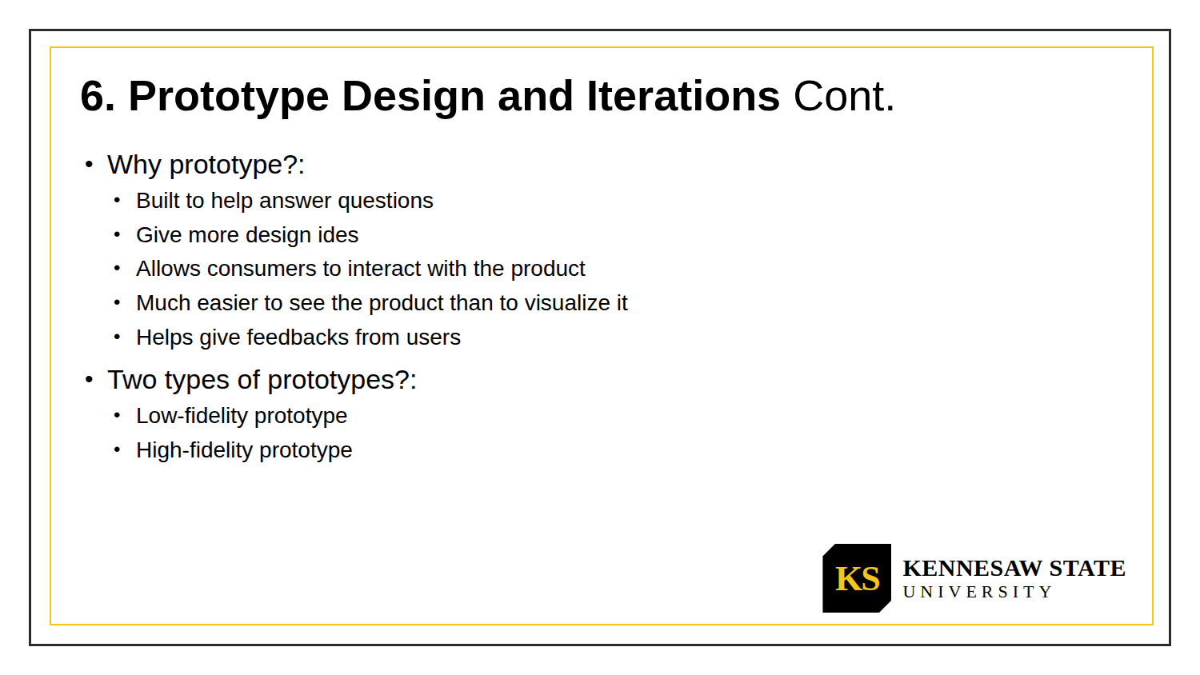6. Prototype Design and Iterations Cont.
Why prototype?:
Built to help answer questions
Give more design ides
Allows consumers to interact with the product
Much easier to see the product than to visualize it
Helps give feedbacks from users
Two types of prototypes?:
Low-fidelity prototype
High-fidelity prototype
KS
KENNESAW STATE
UNIVERSITY